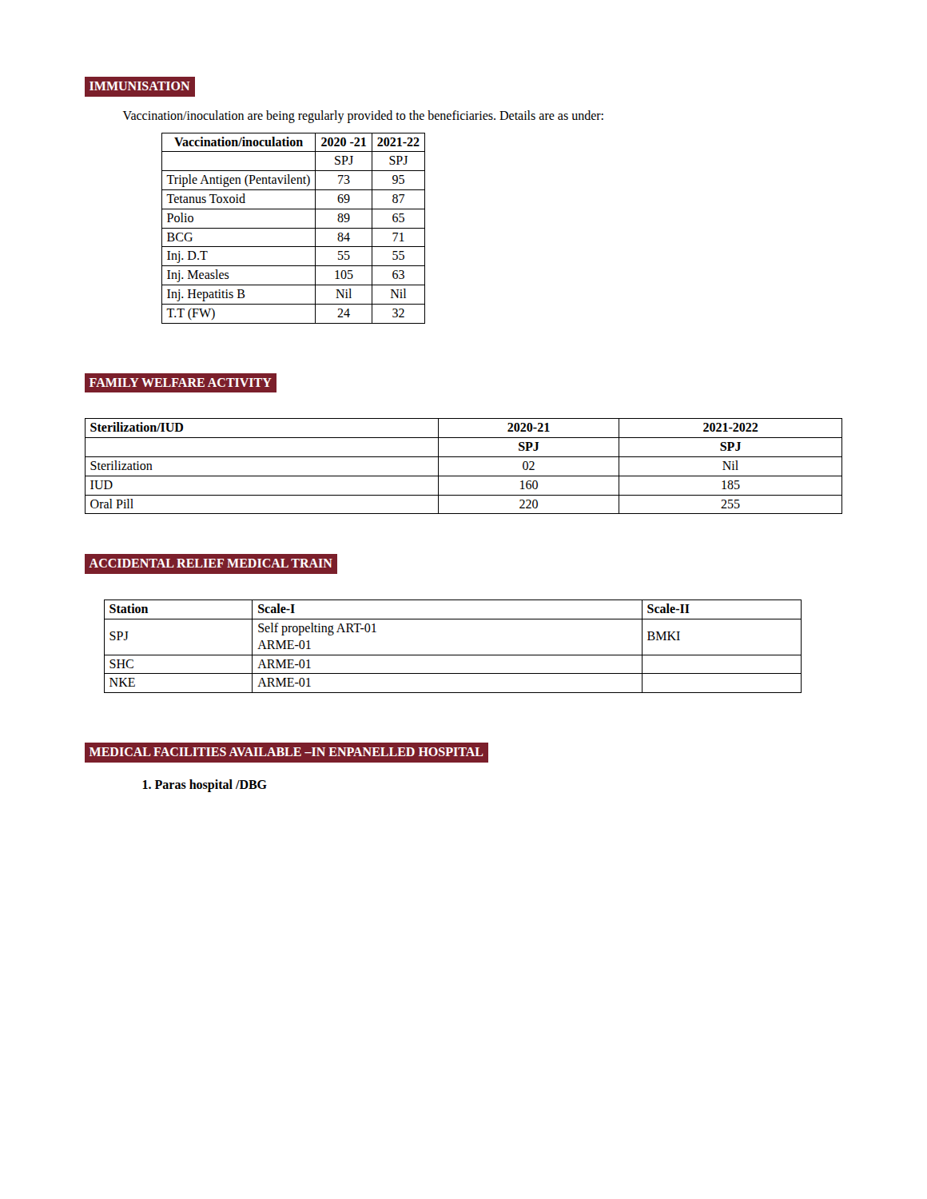IMMUNISATION
Vaccination/inoculation are being regularly provided to the beneficiaries. Details are as under:
| Vaccination/inoculation | 2020 -21 | 2021-22 |
| --- | --- | --- |
| | SPJ | SPJ |
| Triple Antigen (Pentavilent) | 73 | 95 |
| Tetanus Toxoid | 69 | 87 |
| Polio | 89 | 65 |
| BCG | 84 | 71 |
| Inj. D.T | 55 | 55 |
| Inj. Measles | 105 | 63 |
| Inj. Hepatitis B | Nil | Nil |
| T.T (FW) | 24 | 32 |
FAMILY WELFARE ACTIVITY
| Sterilization/IUD | 2020-21 | 2021-2022 |
| --- | --- | --- |
| | SPJ | SPJ |
| Sterilization | 02 | Nil |
| IUD | 160 | 185 |
| Oral Pill | 220 | 255 |
ACCIDENTAL RELIEF MEDICAL TRAIN
| Station | Scale-I | Scale-II |
| --- | --- | --- |
| SPJ | Self propelting ART-01 ARME-01 | BMKI |
| SHC | ARME-01 | |
| NKE | ARME-01 | |
MEDICAL FACILITIES AVAILABLE –IN ENPANELLED HOSPITAL
Paras hospital /DBG